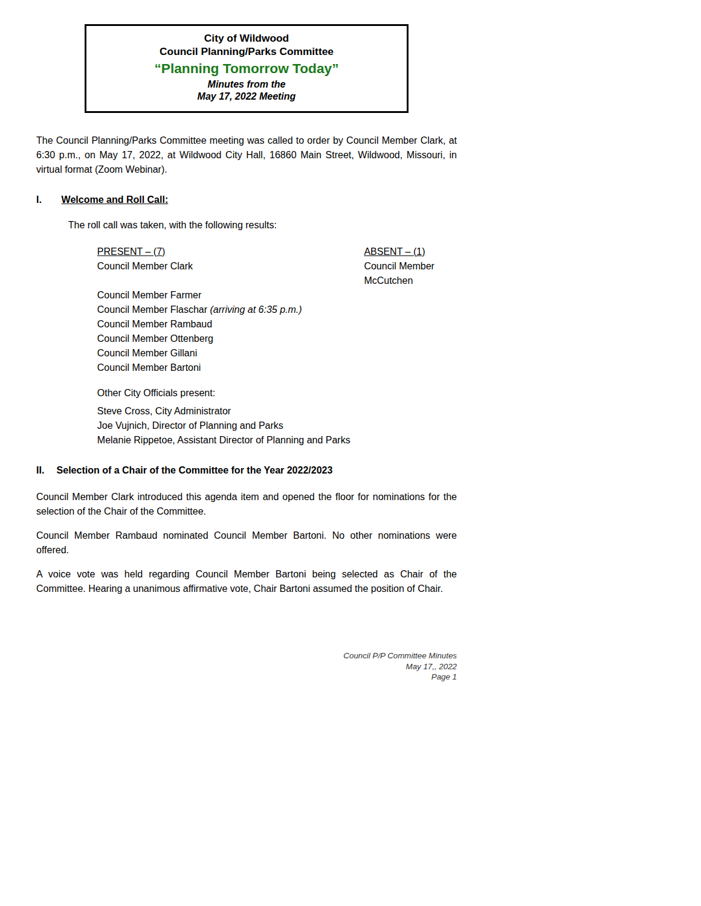City of Wildwood
Council Planning/Parks Committee
“Planning Tomorrow Today”
Minutes from the
May 17, 2022 Meeting
The Council Planning/Parks Committee meeting was called to order by Council Member Clark, at 6:30 p.m., on May 17, 2022, at Wildwood City Hall, 16860 Main Street, Wildwood, Missouri, in virtual format (Zoom Webinar).
I. Welcome and Roll Call:
The roll call was taken, with the following results:
| PRESENT – (7) | ABSENT – (1) |
| Council Member Clark | Council Member McCutchen |
| Council Member Farmer | |
| Council Member Flaschar (arriving at 6:35 p.m.) | |
| Council Member Rambaud | |
| Council Member Ottenberg | |
| Council Member Gillani | |
| Council Member Bartoni | |
Other City Officials present:
Steve Cross, City Administrator
Joe Vujnich, Director of Planning and Parks
Melanie Rippetoe, Assistant Director of Planning and Parks
II. Selection of a Chair of the Committee for the Year 2022/2023
Council Member Clark introduced this agenda item and opened the floor for nominations for the selection of the Chair of the Committee.
Council Member Rambaud nominated Council Member Bartoni. No other nominations were offered.
A voice vote was held regarding Council Member Bartoni being selected as Chair of the Committee. Hearing a unanimous affirmative vote, Chair Bartoni assumed the position of Chair.
Council P/P Committee Minutes
May 17,, 2022
Page 1